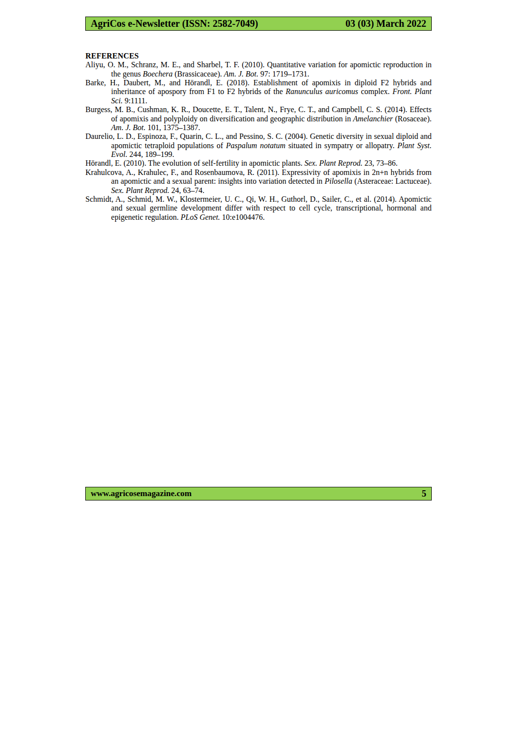AgriCos e-Newsletter (ISSN: 2582-7049) 03 (03) March 2022
REFERENCES
Aliyu, O. M., Schranz, M. E., and Sharbel, T. F. (2010). Quantitative variation for apomictic reproduction in the genus Boechera (Brassicaceae). Am. J. Bot. 97: 1719–1731.
Barke, H., Daubert, M., and Hörandl, E. (2018). Establishment of apomixis in diploid F2 hybrids and inheritance of apospory from F1 to F2 hybrids of the Ranunculus auricomus complex. Front. Plant Sci. 9:1111.
Burgess, M. B., Cushman, K. R., Doucette, E. T., Talent, N., Frye, C. T., and Campbell, C. S. (2014). Effects of apomixis and polyploidy on diversification and geographic distribution in Amelanchier (Rosaceae). Am. J. Bot. 101, 1375–1387.
Daurelio, L. D., Espinoza, F., Quarin, C. L., and Pessino, S. C. (2004). Genetic diversity in sexual diploid and apomictic tetraploid populations of Paspalum notatum situated in sympatry or allopatry. Plant Syst. Evol. 244, 189–199.
Hörandl, E. (2010). The evolution of self-fertility in apomictic plants. Sex. Plant Reprod. 23, 73–86.
Krahulcova, A., Krahulec, F., and Rosenbaumova, R. (2011). Expressivity of apomixis in 2n+n hybrids from an apomictic and a sexual parent: insights into variation detected in Pilosella (Asteraceae: Lactuceae). Sex. Plant Reprod. 24, 63–74.
Schmidt, A., Schmid, M. W., Klostermeier, U. C., Qi, W. H., Guthorl, D., Sailer, C., et al. (2014). Apomictic and sexual germline development differ with respect to cell cycle, transcriptional, hormonal and epigenetic regulation. PLoS Genet. 10:e1004476.
www.agricosemagazine.com 5